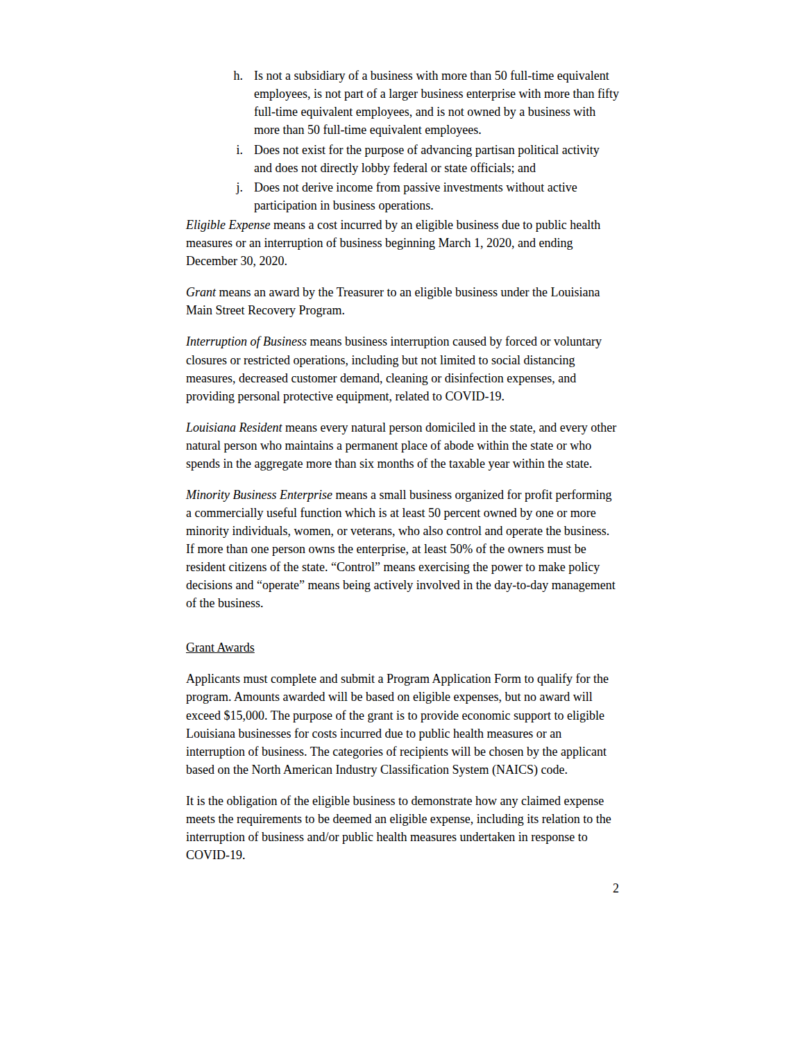Is not a subsidiary of a business with more than 50 full-time equivalent employees, is not part of a larger business enterprise with more than fifty full-time equivalent employees, and is not owned by a business with more than 50 full-time equivalent employees.
Does not exist for the purpose of advancing partisan political activity and does not directly lobby federal or state officials; and
Does not derive income from passive investments without active participation in business operations.
Eligible Expense means a cost incurred by an eligible business due to public health measures or an interruption of business beginning March 1, 2020, and ending December 30, 2020.
Grant means an award by the Treasurer to an eligible business under the Louisiana Main Street Recovery Program.
Interruption of Business means business interruption caused by forced or voluntary closures or restricted operations, including but not limited to social distancing measures, decreased customer demand, cleaning or disinfection expenses, and providing personal protective equipment, related to COVID-19.
Louisiana Resident means every natural person domiciled in the state, and every other natural person who maintains a permanent place of abode within the state or who spends in the aggregate more than six months of the taxable year within the state.
Minority Business Enterprise means a small business organized for profit performing a commercially useful function which is at least 50 percent owned by one or more minority individuals, women, or veterans, who also control and operate the business. If more than one person owns the enterprise, at least 50% of the owners must be resident citizens of the state. “Control” means exercising the power to make policy decisions and “operate” means being actively involved in the day-to-day management of the business.
Grant Awards
Applicants must complete and submit a Program Application Form to qualify for the program. Amounts awarded will be based on eligible expenses, but no award will exceed $15,000. The purpose of the grant is to provide economic support to eligible Louisiana businesses for costs incurred due to public health measures or an interruption of business. The categories of recipients will be chosen by the applicant based on the North American Industry Classification System (NAICS) code.
It is the obligation of the eligible business to demonstrate how any claimed expense meets the requirements to be deemed an eligible expense, including its relation to the interruption of business and/or public health measures undertaken in response to COVID-19.
2